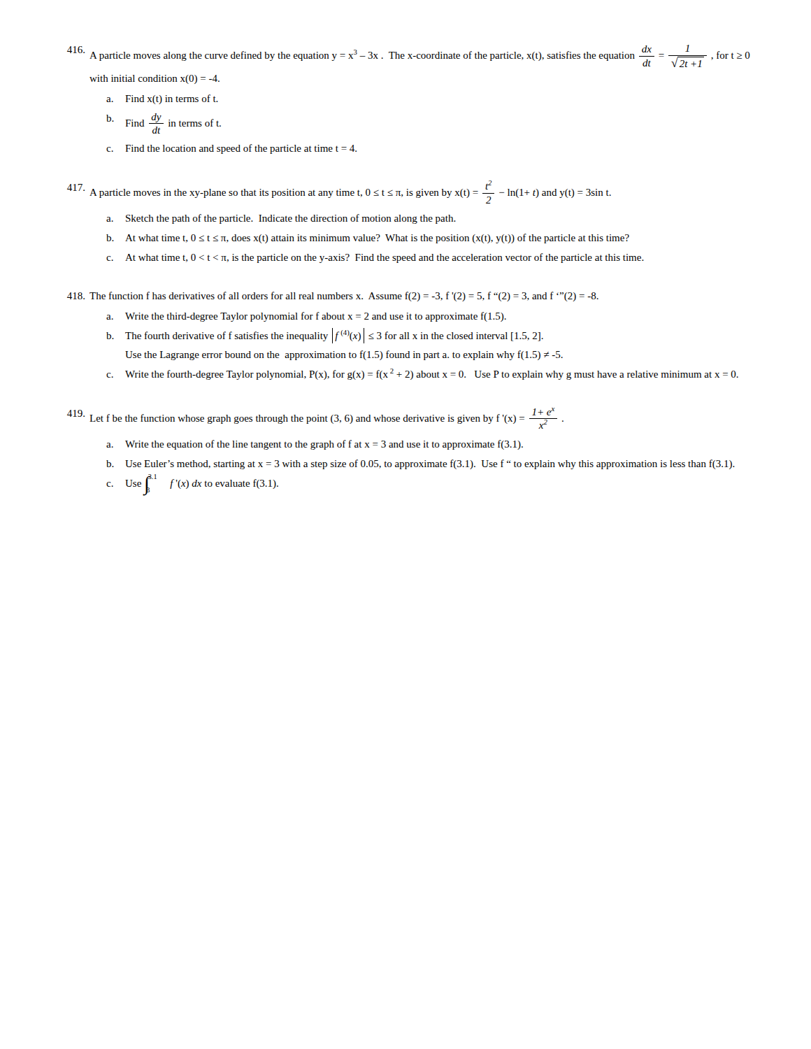416. A particle moves along the curve defined by the equation y = x3 – 3x . The x-coordinate of the particle, x(t), satisfies the equation dx dt = 1√2t +1 , for t ≥ 0 with initial condition x(0) = -4.
a. Find x(t) in terms of t.
b. Find dy dt in terms of t.
c. Find the location and speed of the particle at time t = 4.
417. A particle moves in the xy-plane so that its position at any time t, 0 ≤ t ≤ π, is given by x(t) = t22 − ln(1+ t) and y(t) = 3sin t.
a. Sketch the path of the particle. Indicate the direction of motion along the path.
b. At what time t, 0 ≤ t ≤ π, does x(t) attain its minimum value? What is the position (x(t), y(t)) of the particle at this time?
c. At what time t, 0 < t < π, is the particle on the y-axis? Find the speed and the acceleration vector of the particle at this time.
418. The function f has derivatives of all orders for all real numbers x. Assume f(2) = -3, f '(2) = 5, f “(2) = 3, and f ‘”(2) = -8.
a. Write the third-degree Taylor polynomial for f about x = 2 and use it to approximate f(1.5).
b. The fourth derivative of f satisfies the inequality f (4)(x) ≤ 3 for all x in the closed interval [1.5, 2].
Use the Lagrange error bound on the approximation to f(1.5) found in part a. to explain why f(1.5) ≠ -5.
c. Write the fourth-degree Taylor polynomial, P(x), for g(x) = f(x 2 + 2) about x = 0. Use P to explain why g must have a relative minimum at x = 0.
419. Let f be the function whose graph goes through the point (3, 6) and whose derivative is given by f '(x) = 1+ ex x2 .
a. Write the equation of the line tangent to the graph of f at x = 3 and use it to approximate f(3.1).
b. Use Euler’s method, starting at x = 3 with a step size of 0.05, to approximate f(3.1). Use f “ to explain why this approximation is less than f(3.1).
c. Use ∫3.13 f '(x) dx to evaluate f(3.1).